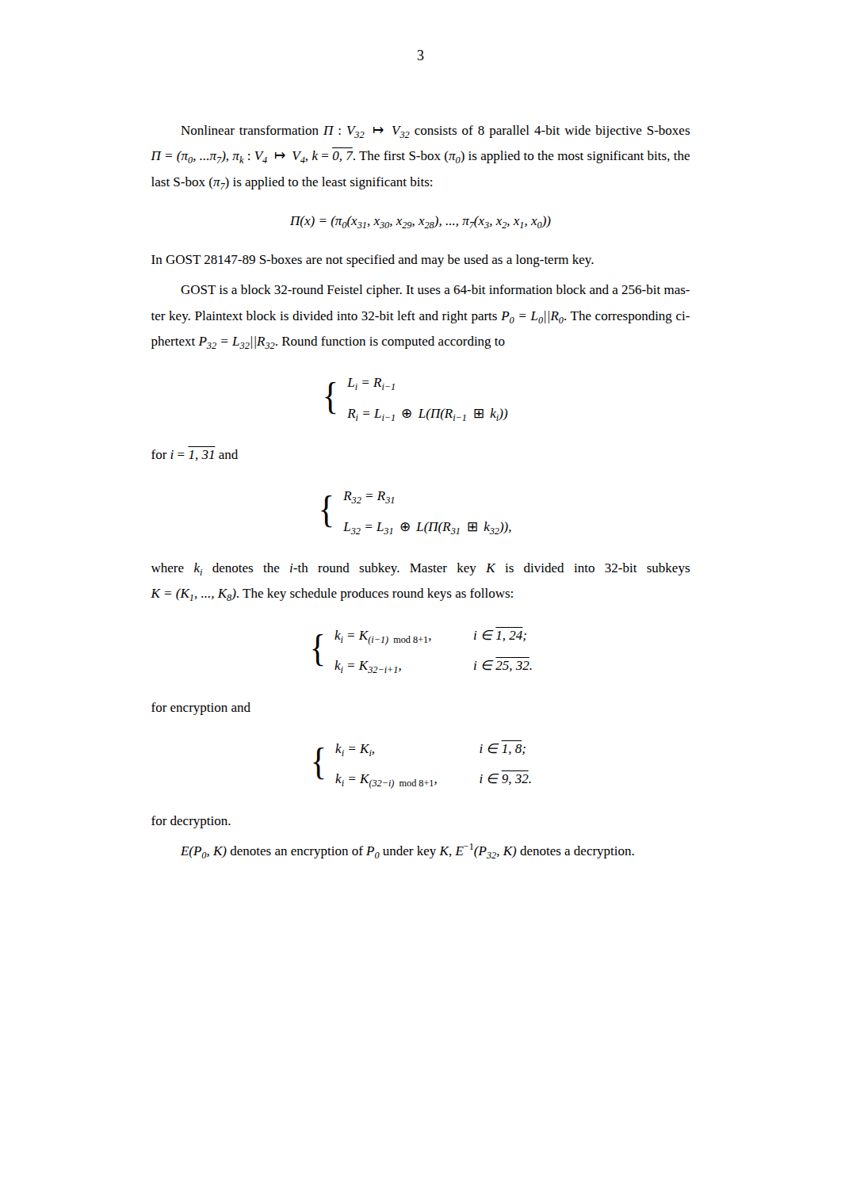3
Nonlinear transformation Π : V32 ↦ V32 consists of 8 parallel 4-bit wide bijective S-boxes Π = (π0, ...π7), πk : V4 ↦ V4, k = 0, 7. The first S-box (π0) is applied to the most significant bits, the last S-box (π7) is applied to the least significant bits:
Π(x) = (π0(x31, x30, x29, x28), ..., π7(x3, x2, x1, x0))
In GOST 28147-89 S-boxes are not specified and may be used as a long-term key.
GOST is a block 32-round Feistel cipher. It uses a 64-bit information block and a 256-bit master key. Plaintext block is divided into 32-bit left and right parts P0 = L0||R0. The corresponding ciphertext P32 = L32||R32. Round function is computed according to
| { | L i = R i−1 |
| R i = L i−1 ⊕ L(Π(R i−1 ⊞ k i )) |
for i = 1, 31 and
| { | R 32 = R 31 |
| L 32 = L 31 ⊕ L(Π(R 31 ⊞ k 32 )), |
where ki denotes the i-th round subkey. Master key K is divided into 32-bit subkeys K = (K1, ..., K8). The key schedule produces round keys as follows:
| { | k i = K (i−1) mod 8+1 , | i ∈ 1, 24 ; |
| k i = K 32−i+1 , | i ∈ 25, 32 . |
for encryption and
| { | k i = K i , | i ∈ 1, 8 ; |
| k i = K (32−i) mod 8+1 , | i ∈ 9, 32 . |
for decryption.
E(P0, K) denotes an encryption of P0 under key K, E−1(P32, K) denotes a decryption.